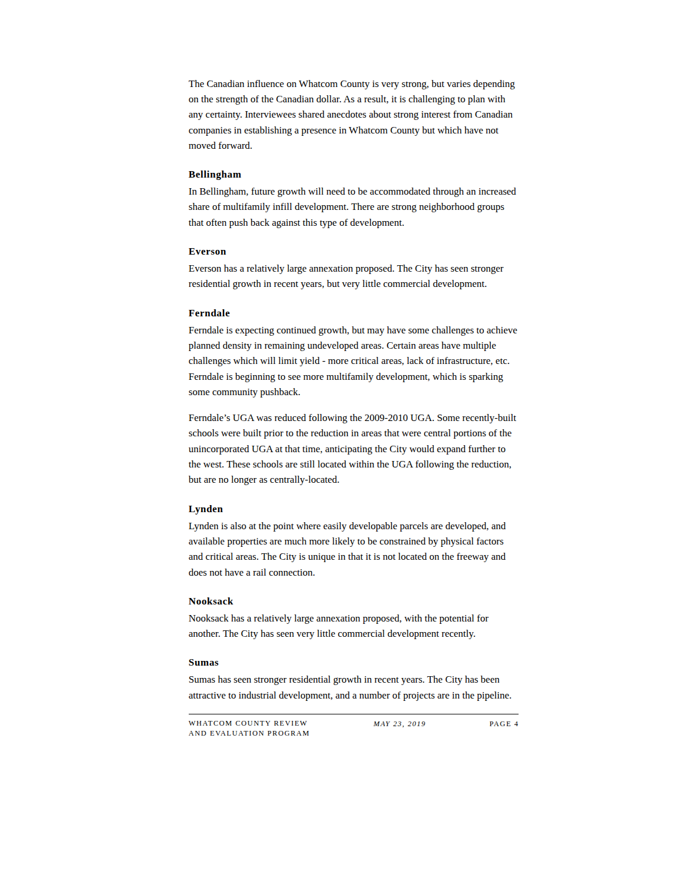The Canadian influence on Whatcom County is very strong, but varies depending on the strength of the Canadian dollar. As a result, it is challenging to plan with any certainty. Interviewees shared anecdotes about strong interest from Canadian companies in establishing a presence in Whatcom County but which have not moved forward.
Bellingham
In Bellingham, future growth will need to be accommodated through an increased share of multifamily infill development. There are strong neighborhood groups that often push back against this type of development.
Everson
Everson has a relatively large annexation proposed. The City has seen stronger residential growth in recent years, but very little commercial development.
Ferndale
Ferndale is expecting continued growth, but may have some challenges to achieve planned density in remaining undeveloped areas. Certain areas have multiple challenges which will limit yield - more critical areas, lack of infrastructure, etc. Ferndale is beginning to see more multifamily development, which is sparking some community pushback.
Ferndale’s UGA was reduced following the 2009-2010 UGA. Some recently-built schools were built prior to the reduction in areas that were central portions of the unincorporated UGA at that time, anticipating the City would expand further to the west. These schools are still located within the UGA following the reduction, but are no longer as centrally-located.
Lynden
Lynden is also at the point where easily developable parcels are developed, and available properties are much more likely to be constrained by physical factors and critical areas. The City is unique in that it is not located on the freeway and does not have a rail connection.
Nooksack
Nooksack has a relatively large annexation proposed, with the potential for another. The City has seen very little commercial development recently.
Sumas
Sumas has seen stronger residential growth in recent years. The City has been attractive to industrial development, and a number of projects are in the pipeline.
Whatcom County Review
and Evaluation Program
May 23, 2019
Page 4